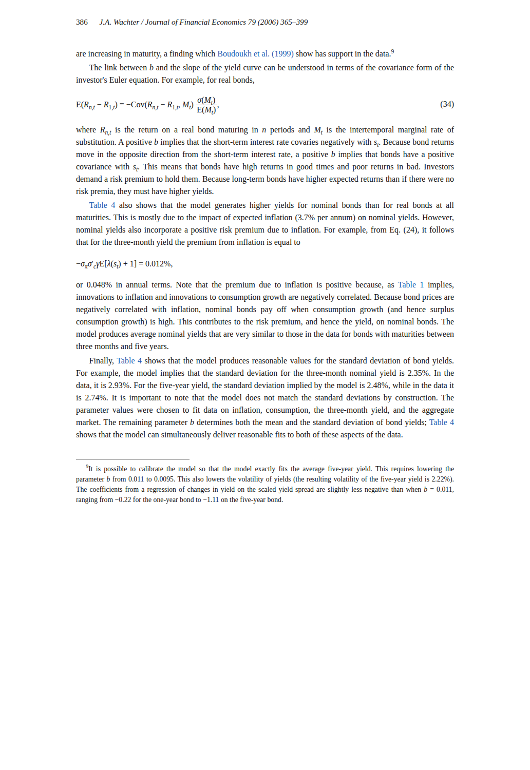386 J.A. Wachter / Journal of Financial Economics 79 (2006) 365–399
are increasing in maturity, a finding which Boudoukh et al. (1999) show has support in the data.9
The link between b and the slope of the yield curve can be understood in terms of the covariance form of the investor's Euler equation. For example, for real bonds,
E(Rn,t − R1,t) = −Cov(Rn,t − R1,t, Mt) σ(Mt) E(Mt), (34)
where Rn,t is the return on a real bond maturing in n periods and Mt is the intertemporal marginal rate of substitution. A positive b implies that the short-term interest rate covaries negatively with st. Because bond returns move in the opposite direction from the short-term interest rate, a positive b implies that bonds have a positive covariance with st. This means that bonds have high returns in good times and poor returns in bad. Investors demand a risk premium to hold them. Because long-term bonds have higher expected returns than if there were no risk premia, they must have higher yields.
Table 4 also shows that the model generates higher yields for nominal bonds than for real bonds at all maturities. This is mostly due to the impact of expected inflation (3.7% per annum) on nominal yields. However, nominal yields also incorporate a positive risk premium due to inflation. For example, from Eq. (24), it follows that for the three-month yield the premium from inflation is equal to
−σπσ′cγE[λ(st) + 1] = 0.012%,
or 0.048% in annual terms. Note that the premium due to inflation is positive because, as Table 1 implies, innovations to inflation and innovations to consumption growth are negatively correlated. Because bond prices are negatively correlated with inflation, nominal bonds pay off when consumption growth (and hence surplus consumption growth) is high. This contributes to the risk premium, and hence the yield, on nominal bonds. The model produces average nominal yields that are very similar to those in the data for bonds with maturities between three months and five years.
Finally, Table 4 shows that the model produces reasonable values for the standard deviation of bond yields. For example, the model implies that the standard deviation for the three-month nominal yield is 2.35%. In the data, it is 2.93%. For the five-year yield, the standard deviation implied by the model is 2.48%, while in the data it is 2.74%. It is important to note that the model does not match the standard deviations by construction. The parameter values were chosen to fit data on inflation, consumption, the three-month yield, and the aggregate market. The remaining parameter b determines both the mean and the standard deviation of bond yields; Table 4 shows that the model can simultaneously deliver reasonable fits to both of these aspects of the data.
9It is possible to calibrate the model so that the model exactly fits the average five-year yield. This requires lowering the parameter b from 0.011 to 0.0095. This also lowers the volatility of yields (the resulting volatility of the five-year yield is 2.22%). The coefficients from a regression of changes in yield on the scaled yield spread are slightly less negative than when b = 0.011, ranging from −0.22 for the one-year bond to −1.11 on the five-year bond.